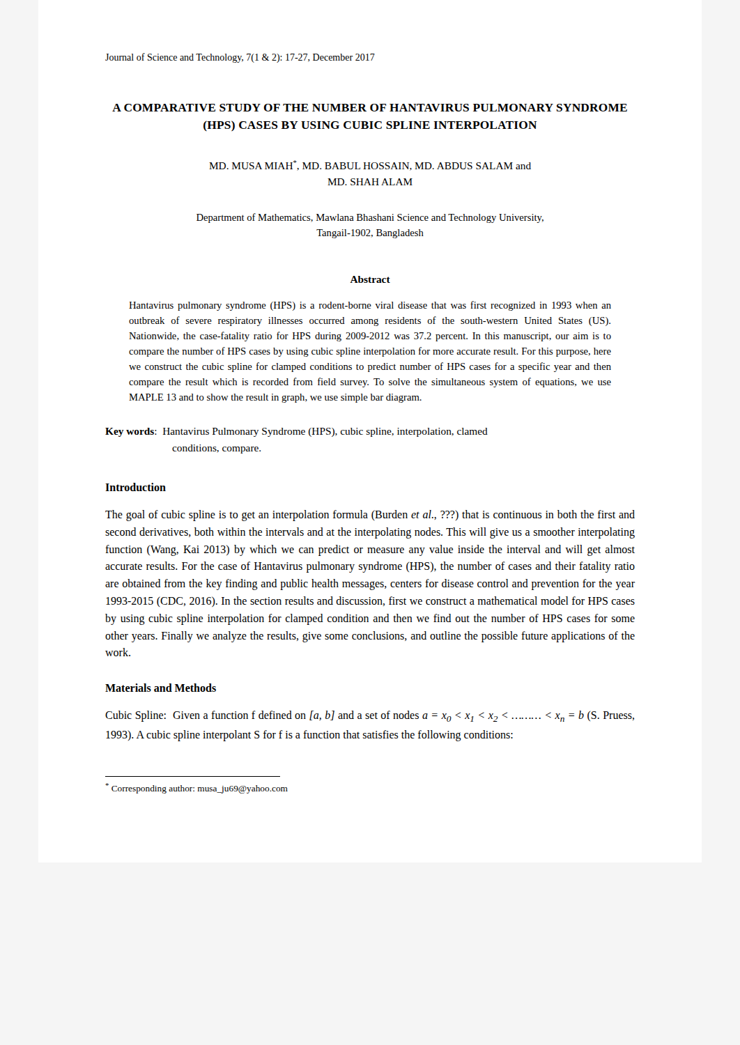Journal of Science and Technology, 7(1 & 2): 17-27, December 2017
A Comparative Study of the Number of Hantavirus Pulmonary Syndrome (HPS) Cases by Using Cubic Spline Interpolation
MD. MUSA MIAH*, MD. BABUL HOSSAIN, MD. ABDUS SALAM and
MD. SHAH ALAM
Department of Mathematics, Mawlana Bhashani Science and Technology University,
Tangail-1902, Bangladesh
Abstract
Hantavirus pulmonary syndrome (HPS) is a rodent-borne viral disease that was first recognized in 1993 when an outbreak of severe respiratory illnesses occurred among residents of the south-western United States (US). Nationwide, the case-fatality ratio for HPS during 2009-2012 was 37.2 percent. In this manuscript, our aim is to compare the number of HPS cases by using cubic spline interpolation for more accurate result. For this purpose, here we construct the cubic spline for clamped conditions to predict number of HPS cases for a specific year and then compare the result which is recorded from field survey. To solve the simultaneous system of equations, we use MAPLE 13 and to show the result in graph, we use simple bar diagram.
Key words: Hantavirus Pulmonary Syndrome (HPS), cubic spline, interpolation, clamedconditions, compare.
Introduction
The goal of cubic spline is to get an interpolation formula (Burden et al., ???) that is continuous in both the first and second derivatives, both within the intervals and at the interpolating nodes. This will give us a smoother interpolating function (Wang, Kai 2013) by which we can predict or measure any value inside the interval and will get almost accurate results. For the case of Hantavirus pulmonary syndrome (HPS), the number of cases and their fatality ratio are obtained from the key finding and public health messages, centers for disease control and prevention for the year 1993-2015 (CDC, 2016). In the section results and discussion, first we construct a mathematical model for HPS cases by using cubic spline interpolation for clamped condition and then we find out the number of HPS cases for some other years. Finally we analyze the results, give some conclusions, and outline the possible future applications of the work.
Materials and Methods
Cubic Spline: Given a function f defined on [a, b] and a set of nodes a = x0 < x1 < x2 < ……… < xn = b (S. Pruess, 1993). A cubic spline interpolant S for f is a function that satisfies the following conditions:
* Corresponding author: musa_ju69@yahoo.com